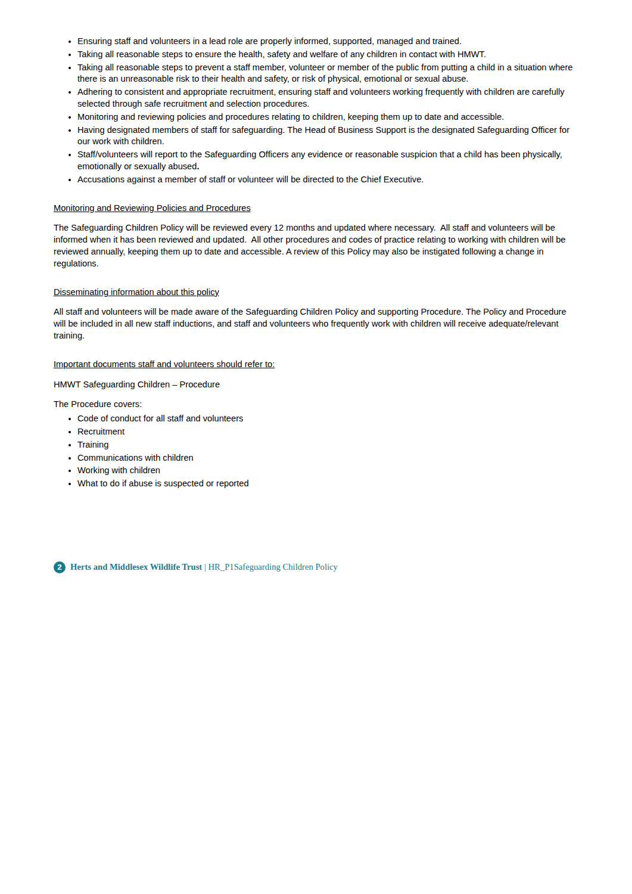Ensuring staff and volunteers in a lead role are properly informed, supported, managed and trained.
Taking all reasonable steps to ensure the health, safety and welfare of any children in contact with HMWT.
Taking all reasonable steps to prevent a staff member, volunteer or member of the public from putting a child in a situation where there is an unreasonable risk to their health and safety, or risk of physical, emotional or sexual abuse.
Adhering to consistent and appropriate recruitment, ensuring staff and volunteers working frequently with children are carefully selected through safe recruitment and selection procedures.
Monitoring and reviewing policies and procedures relating to children, keeping them up to date and accessible.
Having designated members of staff for safeguarding. The Head of Business Support is the designated Safeguarding Officer for our work with children.
Staff/volunteers will report to the Safeguarding Officers any evidence or reasonable suspicion that a child has been physically, emotionally or sexually abused.
Accusations against a member of staff or volunteer will be directed to the Chief Executive.
Monitoring and Reviewing Policies and Procedures
The Safeguarding Children Policy will be reviewed every 12 months and updated where necessary. All staff and volunteers will be informed when it has been reviewed and updated. All other procedures and codes of practice relating to working with children will be reviewed annually, keeping them up to date and accessible. A review of this Policy may also be instigated following a change in regulations.
Disseminating information about this policy
All staff and volunteers will be made aware of the Safeguarding Children Policy and supporting Procedure. The Policy and Procedure will be included in all new staff inductions, and staff and volunteers who frequently work with children will receive adequate/relevant training.
Important documents staff and volunteers should refer to:
HMWT Safeguarding Children – Procedure
The Procedure covers:
Code of conduct for all staff and volunteers
Recruitment
Training
Communications with children
Working with children
What to do if abuse is suspected or reported
2 Herts and Middlesex Wildlife Trust | HR_P1Safeguarding Children Policy